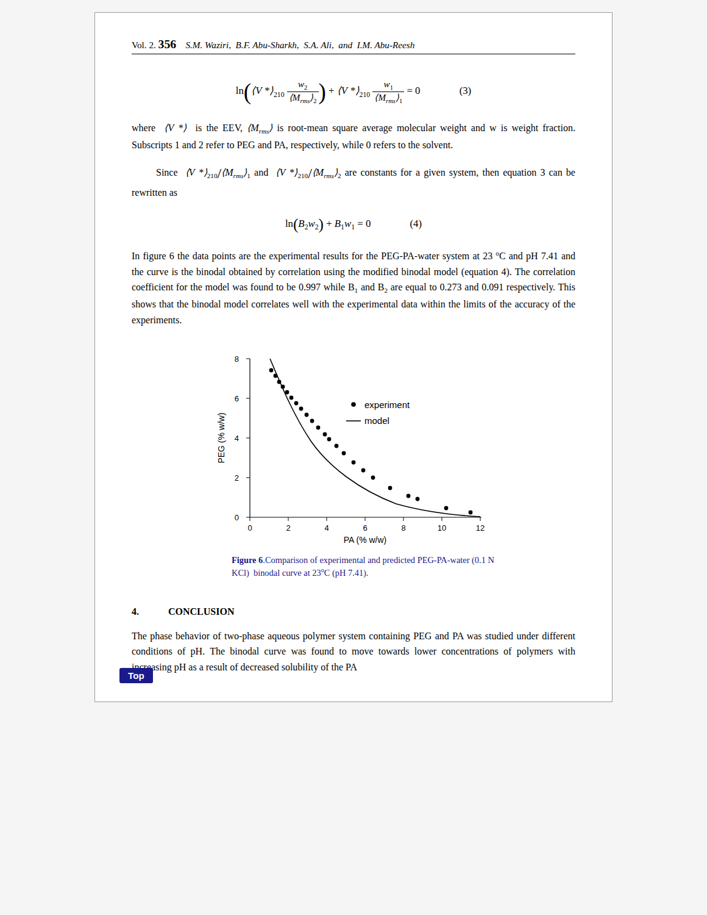Vol. 2. 356 S.M. Waziri, B.F. Abu-Sharkh, S.A. Ali, and I.M. Abu-Reesh
ln(⟨V *⟩210 w2⟨Mrms⟩2) + ⟨V *⟩210 w1⟨Mrms⟩1 = 0 (3)
where ⟨V *⟩ is the EEV, ⟨Mrms⟩ is root-mean square average molecular weight and w is weight fraction. Subscripts 1 and 2 refer to PEG and PA, respectively, while 0 refers to the solvent.
Since ⟨V *⟩210/⟨Mrms⟩1 and ⟨V *⟩210/⟨Mrms⟩2 are constants for a given system, then equation 3 can be rewritten as
ln(B2w2) + B1w1 = 0 (4)
In figure 6 the data points are the experimental results for the PEG-PA-water system at 23 oC and pH 7.41 and the curve is the binodal obtained by correlation using the modified binodal model (equation 4). The correlation coefficient for the model was found to be 0.997 while B1 and B2 are equal to 0.273 and 0.091 respectively. This shows that the binodal model correlates well with the experimental data within the limits of the accuracy of the experiments.
0 2 4 6 8 0 2 4 6 8 10 12 PA (% w/w) PEG (% w/w) experiment model
Figure 6.Comparison of experimental and predicted PEG-PA-water (0.1 N KCl) binodal curve at 23oC (pH 7.41).
4. CONCLUSION
The phase behavior of two-phase aqueous polymer system containing PEG and PA was studied under different conditions of pH. The binodal curve was found to move towards lower concentrations of polymers with increasing pH as a result of decreased solubility of the PA
Top